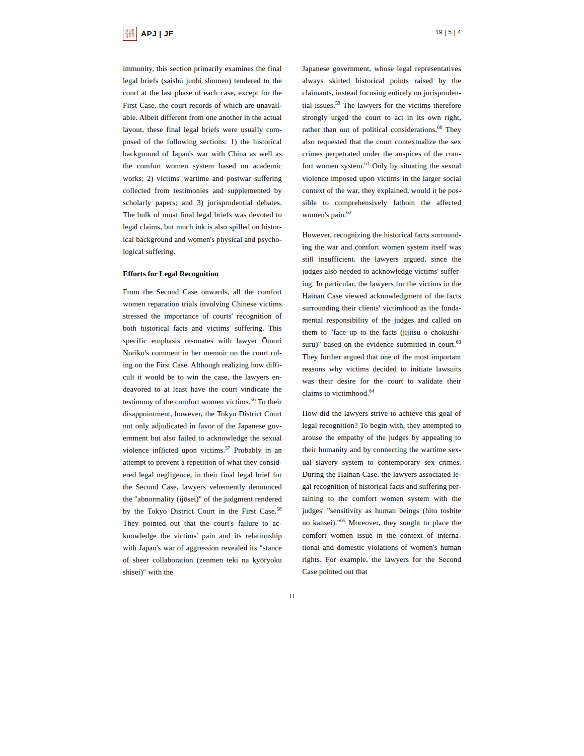日人民
传华期
论评刊
APJ | JF
19 | 5 | 4
immunity, this section primarily examines the final legal briefs (saishū junbi shomen) tendered to the court at the last phase of each case, except for the First Case, the court records of which are unavailable. Albeit different from one another in the actual layout, these final legal briefs were usually composed of the following sections: 1) the historical background of Japan's war with China as well as the comfort women system based on academic works; 2) victims' wartime and postwar suffering collected from testimonies and supplemented by scholarly papers; and 3) jurisprudential debates. The bulk of most final legal briefs was devoted to legal claims, but much ink is also spilled on historical background and women's physical and psychological suffering.
Efforts for Legal Recognition
From the Second Case onwards, all the comfort women reparation trials involving Chinese victims stressed the importance of courts' recognition of both historical facts and victims' suffering. This specific emphasis resonates with lawyer Ōmori Noriko's comment in her memoir on the court ruling on the First Case. Although realizing how difficult it would be to win the case, the lawyers endeavored to at least have the court vindicate the testimony of the comfort women victims.56 To their disappointment, however, the Tokyo District Court not only adjudicated in favor of the Japanese government but also failed to acknowledge the sexual violence inflicted upon victims.57 Probably in an attempt to prevent a repetition of what they considered legal negligence, in their final legal brief for the Second Case, lawyers vehemently denounced the "abnormality (ijōsei)" of the judgment rendered by the Tokyo District Court in the First Case.58 They pointed out that the court's failure to acknowledge the victims' pain and its relationship with Japan's war of aggression revealed its "stance of sheer collaboration (zenmen teki na kyōryoku shisei)" with the
Japanese government, whose legal representatives always skirted historical points raised by the claimants, instead focusing entirely on jurisprudential issues.59 The lawyers for the victims therefore strongly urged the court to act in its own right, rather than out of political considerations.60 They also requested that the court contextualize the sex crimes perpetrated under the auspices of the comfort women system.61 Only by situating the sexual violence imposed upon victims in the larger social context of the war, they explained, would it be possible to comprehensively fathom the affected women's pain.62
However, recognizing the historical facts surrounding the war and comfort women system itself was still insufficient, the lawyers argued, since the judges also needed to acknowledge victims' suffering. In particular, the lawyers for the victims in the Hainan Case viewed acknowledgment of the facts surrounding their clients' victimhood as the fundamental responsibility of the judges and called on them to "face up to the facts (jijitsu o chokushi-suru)" based on the evidence submitted in court.63 They further argued that one of the most important reasons why victims decided to initiate lawsuits was their desire for the court to validate their claims to victimhood.64
How did the lawyers strive to achieve this goal of legal recognition? To begin with, they attempted to arouse the empathy of the judges by appealing to their humanity and by connecting the wartime sexual slavery system to contemporary sex crimes. During the Hainan Case, the lawyers associated legal recognition of historical facts and suffering pertaining to the comfort women system with the judges' "sensitivity as human beings (hito toshite no kansei)."65 Moreover, they sought to place the comfort women issue in the context of international and domestic violations of women's human rights. For example, the lawyers for the Second Case pointed out that
11